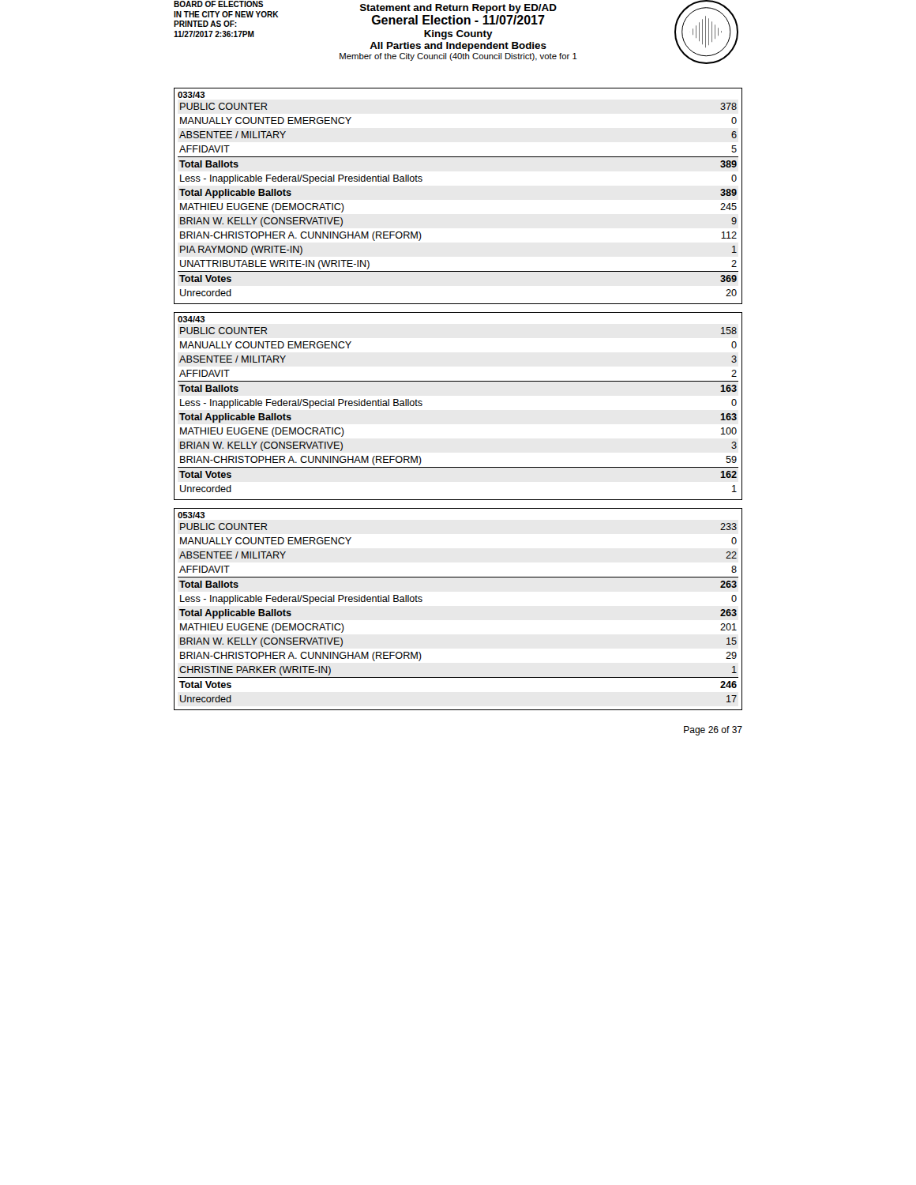BOARD OF ELECTIONS
IN THE CITY OF NEW YORK
PRINTED AS OF:
11/27/2017 2:36:17PM
Statement and Return Report by ED/AD
General Election - 11/07/2017
Kings County
All Parties and Independent Bodies
Member of the City Council (40th Council District), vote for 1
033/43
| PUBLIC COUNTER | 378 |
| MANUALLY COUNTED EMERGENCY | 0 |
| ABSENTEE / MILITARY | 6 |
| AFFIDAVIT | 5 |
| Total Ballots | 389 |
| Less - Inapplicable Federal/Special Presidential Ballots | 0 |
| Total Applicable Ballots | 389 |
| MATHIEU EUGENE (DEMOCRATIC) | 245 |
| BRIAN W. KELLY (CONSERVATIVE) | 9 |
| BRIAN-CHRISTOPHER A. CUNNINGHAM (REFORM) | 112 |
| PIA RAYMOND (WRITE-IN) | 1 |
| UNATTRIBUTABLE WRITE-IN (WRITE-IN) | 2 |
| Total Votes | 369 |
| Unrecorded | 20 |
034/43
| PUBLIC COUNTER | 158 |
| MANUALLY COUNTED EMERGENCY | 0 |
| ABSENTEE / MILITARY | 3 |
| AFFIDAVIT | 2 |
| Total Ballots | 163 |
| Less - Inapplicable Federal/Special Presidential Ballots | 0 |
| Total Applicable Ballots | 163 |
| MATHIEU EUGENE (DEMOCRATIC) | 100 |
| BRIAN W. KELLY (CONSERVATIVE) | 3 |
| BRIAN-CHRISTOPHER A. CUNNINGHAM (REFORM) | 59 |
| Total Votes | 162 |
| Unrecorded | 1 |
053/43
| PUBLIC COUNTER | 233 |
| MANUALLY COUNTED EMERGENCY | 0 |
| ABSENTEE / MILITARY | 22 |
| AFFIDAVIT | 8 |
| Total Ballots | 263 |
| Less - Inapplicable Federal/Special Presidential Ballots | 0 |
| Total Applicable Ballots | 263 |
| MATHIEU EUGENE (DEMOCRATIC) | 201 |
| BRIAN W. KELLY (CONSERVATIVE) | 15 |
| BRIAN-CHRISTOPHER A. CUNNINGHAM (REFORM) | 29 |
| CHRISTINE PARKER (WRITE-IN) | 1 |
| Total Votes | 246 |
| Unrecorded | 17 |
Page 26 of 37